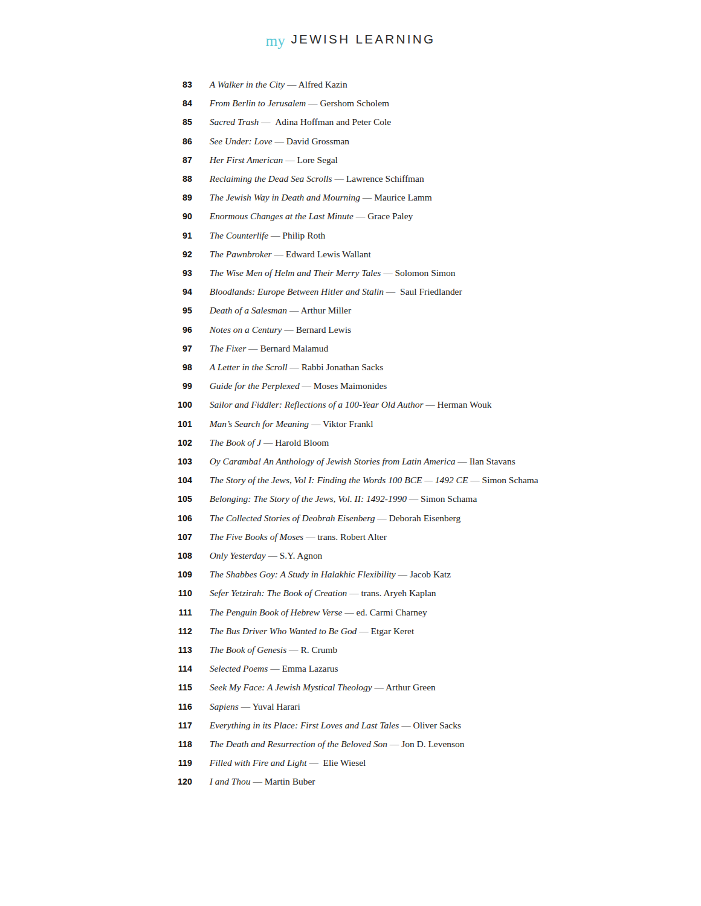my Jewish Learning
83 A Walker in the City — Alfred Kazin
84 From Berlin to Jerusalem — Gershom Scholem
85 Sacred Trash — Adina Hoffman and Peter Cole
86 See Under: Love — David Grossman
87 Her First American — Lore Segal
88 Reclaiming the Dead Sea Scrolls — Lawrence Schiffman
89 The Jewish Way in Death and Mourning — Maurice Lamm
90 Enormous Changes at the Last Minute — Grace Paley
91 The Counterlife — Philip Roth
92 The Pawnbroker — Edward Lewis Wallant
93 The Wise Men of Helm and Their Merry Tales — Solomon Simon
94 Bloodlands: Europe Between Hitler and Stalin — Saul Friedlander
95 Death of a Salesman — Arthur Miller
96 Notes on a Century — Bernard Lewis
97 The Fixer — Bernard Malamud
98 A Letter in the Scroll — Rabbi Jonathan Sacks
99 Guide for the Perplexed — Moses Maimonides
100 Sailor and Fiddler: Reflections of a 100-Year Old Author — Herman Wouk
101 Man’s Search for Meaning — Viktor Frankl
102 The Book of J — Harold Bloom
103 Oy Caramba! An Anthology of Jewish Stories from Latin America — Ilan Stavans
104 The Story of the Jews, Vol I: Finding the Words 100 BCE — 1492 CE — Simon Schama
105 Belonging: The Story of the Jews, Vol. II: 1492-1990 — Simon Schama
106 The Collected Stories of Deobrah Eisenberg — Deborah Eisenberg
107 The Five Books of Moses — trans. Robert Alter
108 Only Yesterday — S.Y. Agnon
109 The Shabbes Goy: A Study in Halakhic Flexibility — Jacob Katz
110 Sefer Yetzirah: The Book of Creation — trans. Aryeh Kaplan
111 The Penguin Book of Hebrew Verse — ed. Carmi Charney
112 The Bus Driver Who Wanted to Be God — Etgar Keret
113 The Book of Genesis — R. Crumb
114 Selected Poems — Emma Lazarus
115 Seek My Face: A Jewish Mystical Theology — Arthur Green
116 Sapiens — Yuval Harari
117 Everything in its Place: First Loves and Last Tales — Oliver Sacks
118 The Death and Resurrection of the Beloved Son — Jon D. Levenson
119 Filled with Fire and Light — Elie Wiesel
120 I and Thou — Martin Buber